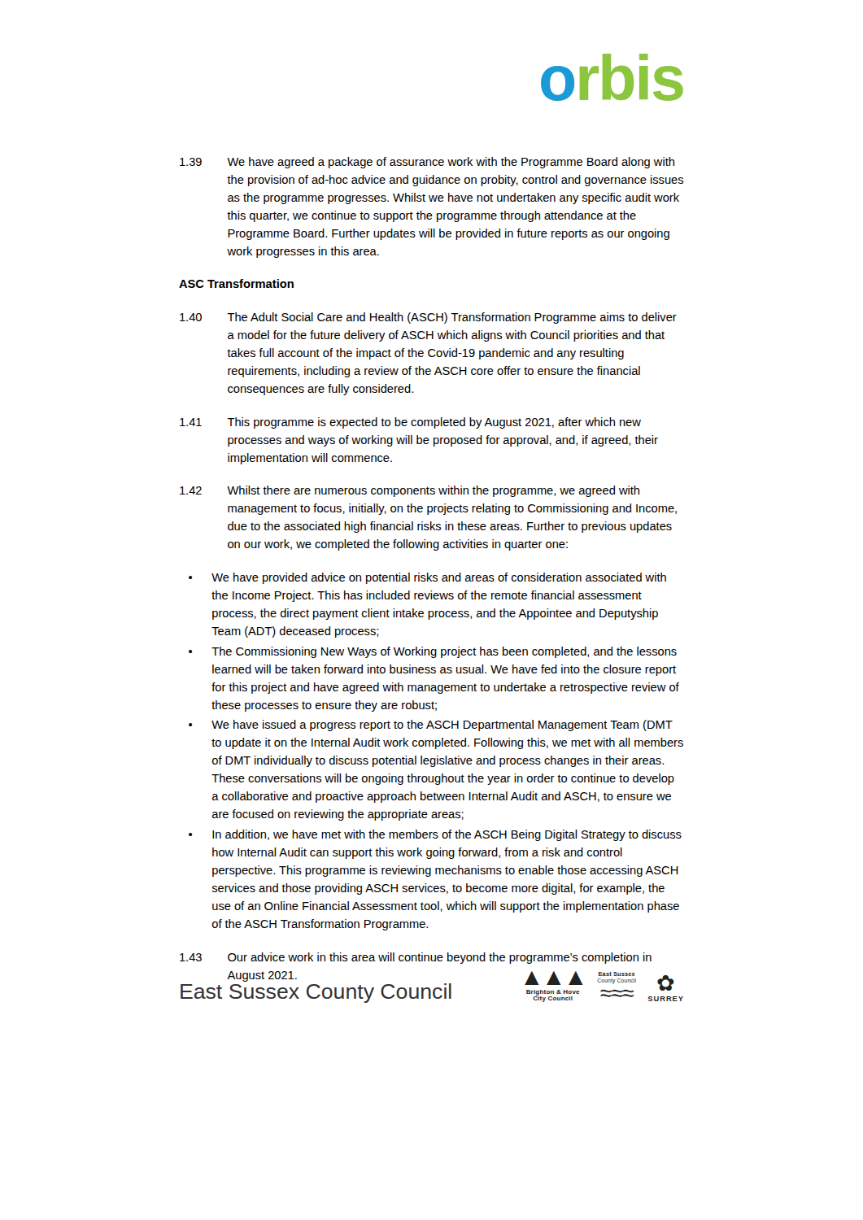orbis
1.39
We have agreed a package of assurance work with the Programme Board along with the provision of ad-hoc advice and guidance on probity, control and governance issues as the programme progresses. Whilst we have not undertaken any specific audit work this quarter, we continue to support the programme through attendance at the Programme Board. Further updates will be provided in future reports as our ongoing work progresses in this area.
ASC Transformation
1.40
The Adult Social Care and Health (ASCH) Transformation Programme aims to deliver a model for the future delivery of ASCH which aligns with Council priorities and that takes full account of the impact of the Covid-19 pandemic and any resulting requirements, including a review of the ASCH core offer to ensure the financial consequences are fully considered.
1.41
This programme is expected to be completed by August 2021, after which new processes and ways of working will be proposed for approval, and, if agreed, their implementation will commence.
1.42
Whilst there are numerous components within the programme, we agreed with management to focus, initially, on the projects relating to Commissioning and Income, due to the associated high financial risks in these areas. Further to previous updates on our work, we completed the following activities in quarter one:
We have provided advice on potential risks and areas of consideration associated with the Income Project. This has included reviews of the remote financial assessment process, the direct payment client intake process, and the Appointee and Deputyship Team (ADT) deceased process;
The Commissioning New Ways of Working project has been completed, and the lessons learned will be taken forward into business as usual. We have fed into the closure report for this project and have agreed with management to undertake a retrospective review of these processes to ensure they are robust;
We have issued a progress report to the ASCH Departmental Management Team (DMT to update it on the Internal Audit work completed. Following this, we met with all members of DMT individually to discuss potential legislative and process changes in their areas. These conversations will be ongoing throughout the year in order to continue to develop a collaborative and proactive approach between Internal Audit and ASCH, to ensure we are focused on reviewing the appropriate areas;
In addition, we have met with the members of the ASCH Being Digital Strategy to discuss how Internal Audit can support this work going forward, from a risk and control perspective. This programme is reviewing mechanisms to enable those accessing ASCH services and those providing ASCH services, to become more digital, for example, the use of an Online Financial Assessment tool, which will support the implementation phase of the ASCH Transformation Programme.
1.43
Our advice work in this area will continue beyond the programme’s completion in August 2021.
East Sussex County Council
▲▲▲ Brighton & Hove City Council
East Sussex County Council ≈≈≈
✿ SURREY